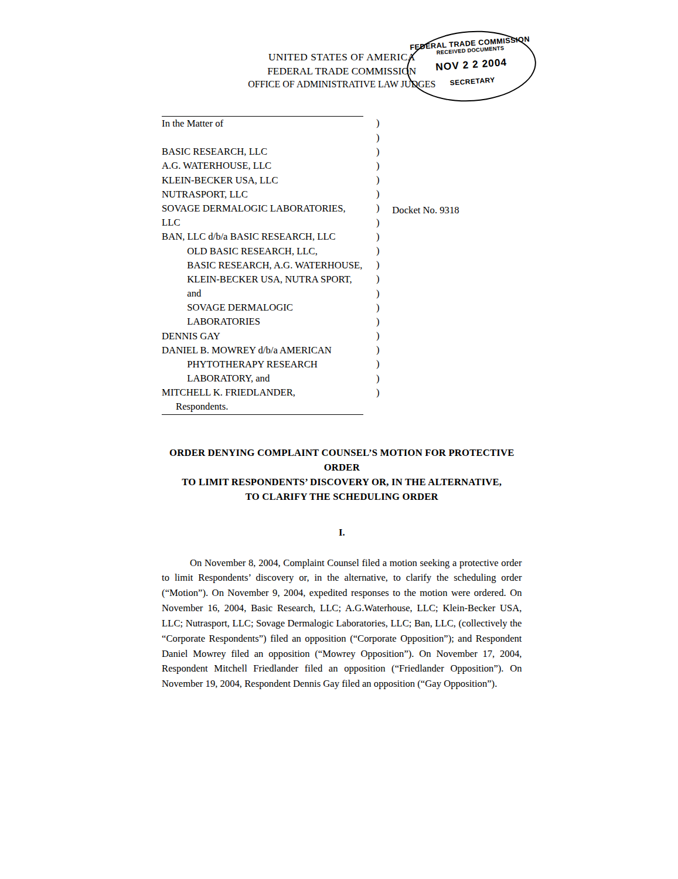FEDERAL TRADE COMMISSION
RECEIVED DOCUMENTS
NOV 2 2 2004
SECRETARY
UNITED STATES OF AMERICA
FEDERAL TRADE COMMISSION
OFFICE OF ADMINISTRATIVE LAW JUDGES
| In the Matter of BASIC RESEARCH, LLC A.G. WATERHOUSE, LLC KLEIN-BECKER USA, LLC NUTRASPORT, LLC SOVAGE DERMALOGIC LABORATORIES, LLC BAN, LLC d/b/a BASIC RESEARCH, LLC OLD BASIC RESEARCH, LLC, BASIC RESEARCH, A.G. WATERHOUSE, KLEIN-BECKER USA, NUTRA SPORT, and SOVAGE DERMALOGIC LABORATORIES DENNIS GAY DANIEL B. MOWREY d/b/a AMERICAN PHYTOTHERAPY RESEARCH LABORATORY, and MITCHELL K. FRIEDLANDER, Respondents. | ) ) ) ) ) ) ) ) ) ) ) ) ) ) ) ) ) ) ) ) | Docket No. 9318 |
ORDER DENYING COMPLAINT COUNSEL’S MOTION FOR PROTECTIVE ORDER
TO LIMIT RESPONDENTS’ DISCOVERY OR, IN THE ALTERNATIVE,
TO CLARIFY THE SCHEDULING ORDER
I.
On November 8, 2004, Complaint Counsel filed a motion seeking a protective order to limit Respondents’ discovery or, in the alternative, to clarify the scheduling order (“Motion”). On November 9, 2004, expedited responses to the motion were ordered. On November 16, 2004, Basic Research, LLC; A.G.Waterhouse, LLC; Klein-Becker USA, LLC; Nutrasport, LLC; Sovage Dermalogic Laboratories, LLC; Ban, LLC, (collectively the “Corporate Respondents”) filed an opposition (“Corporate Opposition”); and Respondent Daniel Mowrey filed an opposition (“Mowrey Opposition”). On November 17, 2004, Respondent Mitchell Friedlander filed an opposition (“Friedlander Opposition”). On November 19, 2004, Respondent Dennis Gay filed an opposition (“Gay Opposition”).